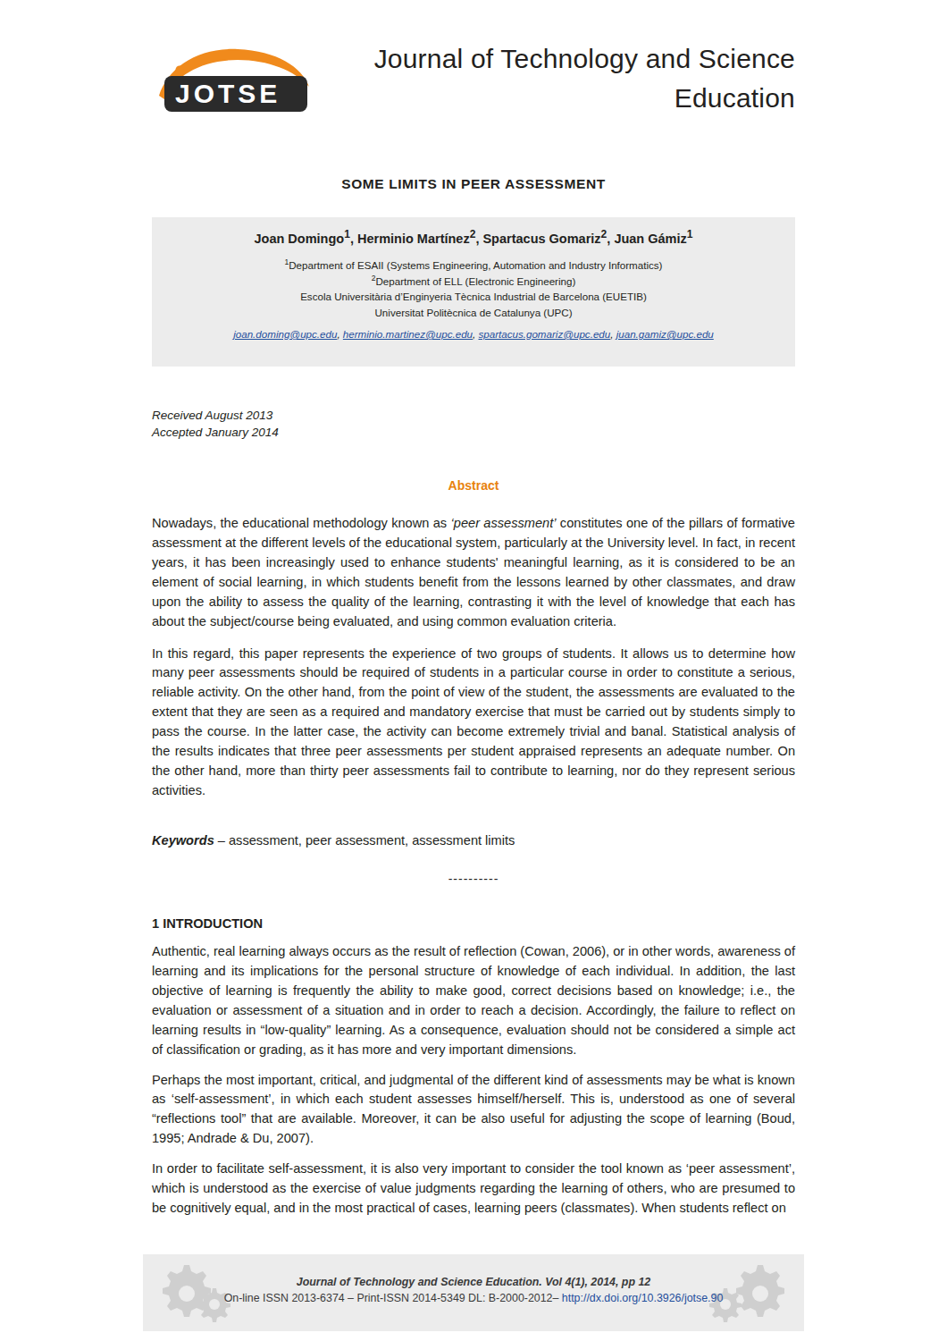JOTSE
Journal of Technology and Science Education
SOME LIMITS IN PEER ASSESSMENT
Joan Domingo1, Herminio Martínez2, Spartacus Gomariz2, Juan Gámiz1
1Department of ESAII (Systems Engineering, Automation and Industry Informatics)
2Department of ELL (Electronic Engineering)
Escola Universitària d’Enginyeria Tècnica Industrial de Barcelona (EUETIB)
Universitat Politècnica de Catalunya (UPC)
joan.doming@upc.edu, herminio.martinez@upc.edu, spartacus.gomariz@upc.edu, juan.gamiz@upc.edu
Received August 2013
Accepted January 2014
Abstract
Nowadays, the educational methodology known as ‘peer assessment’ constitutes one of the pillars of formative assessment at the different levels of the educational system, particularly at the University level. In fact, in recent years, it has been increasingly used to enhance students' meaningful learning, as it is considered to be an element of social learning, in which students benefit from the lessons learned by other classmates, and draw upon the ability to assess the quality of the learning, contrasting it with the level of knowledge that each has about the subject/course being evaluated, and using common evaluation criteria.
In this regard, this paper represents the experience of two groups of students. It allows us to determine how many peer assessments should be required of students in a particular course in order to constitute a serious, reliable activity. On the other hand, from the point of view of the student, the assessments are evaluated to the extent that they are seen as a required and mandatory exercise that must be carried out by students simply to pass the course. In the latter case, the activity can become extremely trivial and banal. Statistical analysis of the results indicates that three peer assessments per student appraised represents an adequate number. On the other hand, more than thirty peer assessments fail to contribute to learning, nor do they represent serious activities.
Keywords – assessment, peer assessment, assessment limits
----------
1 INTRODUCTION
Authentic, real learning always occurs as the result of reflection (Cowan, 2006), or in other words, awareness of learning and its implications for the personal structure of knowledge of each individual. In addition, the last objective of learning is frequently the ability to make good, correct decisions based on knowledge; i.e., the evaluation or assessment of a situation and in order to reach a decision. Accordingly, the failure to reflect on learning results in “low-quality” learning. As a consequence, evaluation should not be considered a simple act of classification or grading, as it has more and very important dimensions.
Perhaps the most important, critical, and judgmental of the different kind of assessments may be what is known as ‘self-assessment’, in which each student assesses himself/herself. This is, understood as one of several “reflections tool” that are available. Moreover, it can be also useful for adjusting the scope of learning (Boud, 1995; Andrade & Du, 2007).
In order to facilitate self-assessment, it is also very important to consider the tool known as ‘peer assessment’, which is understood as the exercise of value judgments regarding the learning of others, who are presumed to be cognitively equal, and in the most practical of cases, learning peers (classmates). When students reflect on
Journal of Technology and Science Education. Vol 4(1), 2014, pp 12
On-line ISSN 2013-6374 – Print-ISSN 2014-5349 DL: B-2000-2012– http://dx.doi.org/10.3926/jotse.90